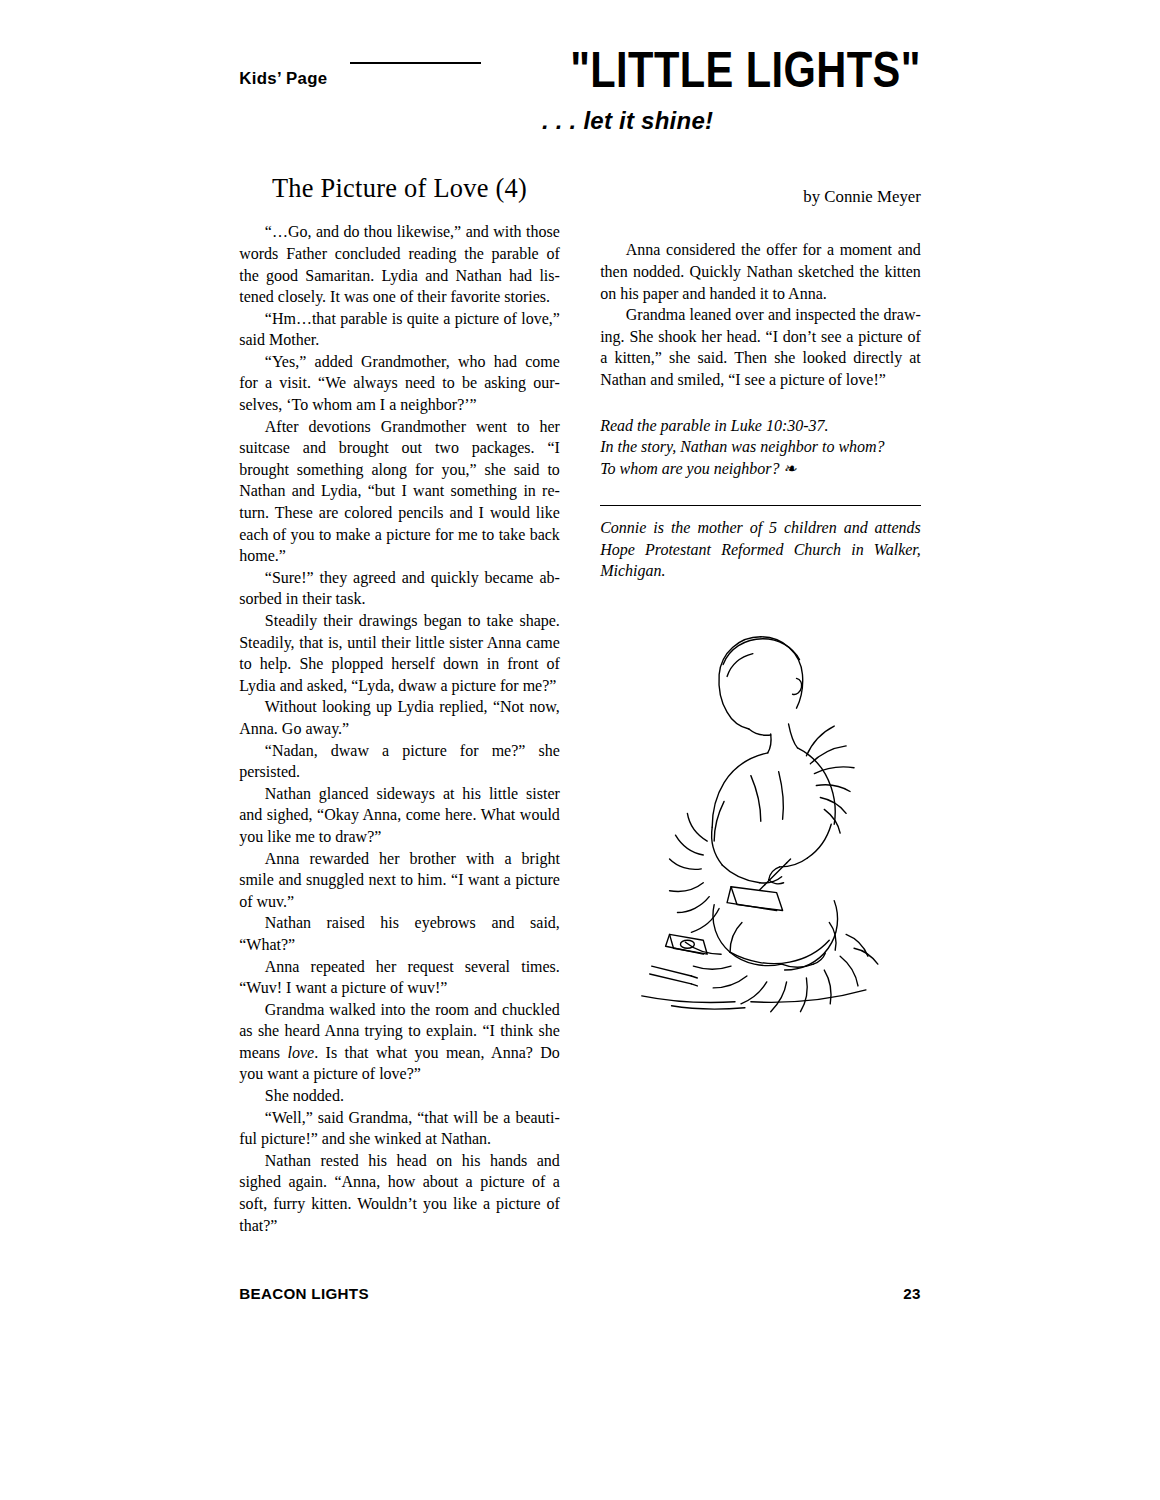Kids’ Page
"LITTLE LIGHTS"
. . . let it shine!
The Picture of Love (4)
“…Go, and do thou likewise,” and with those words Father concluded reading the parable of the good Samaritan. Lydia and Nathan had listened closely. It was one of their favorite stories.
“Hm…that parable is quite a picture of love,” said Mother.
“Yes,” added Grandmother, who had come for a visit. “We always need to be asking ourselves, ‘To whom am I a neighbor?’”
After devotions Grandmother went to her suitcase and brought out two packages. “I brought something along for you,” she said to Nathan and Lydia, “but I want something in return. These are colored pencils and I would like each of you to make a picture for me to take back home.”
“Sure!” they agreed and quickly became absorbed in their task.
Steadily their drawings began to take shape. Steadily, that is, until their little sister Anna came to help. She plopped herself down in front of Lydia and asked, “Lyda, dwaw a picture for me?”
Without looking up Lydia replied, “Not now, Anna. Go away.”
“Nadan, dwaw a picture for me?” she persisted.
Nathan glanced sideways at his little sister and sighed, “Okay Anna, come here. What would you like me to draw?”
Anna rewarded her brother with a bright smile and snuggled next to him. “I want a picture of wuv.”
Nathan raised his eyebrows and said, “What?”
Anna repeated her request several times. “Wuv! I want a picture of wuv!”
Grandma walked into the room and chuckled as she heard Anna trying to explain. “I think she means love. Is that what you mean, Anna? Do you want a picture of love?”
She nodded.
“Well,” said Grandma, “that will be a beautiful picture!” and she winked at Nathan.
Nathan rested his head on his hands and sighed again. “Anna, how about a picture of a soft, furry kitten. Wouldn’t you like a picture of that?”
by Connie Meyer
Anna considered the offer for a moment and then nodded. Quickly Nathan sketched the kitten on his paper and handed it to Anna.
Grandma leaned over and inspected the drawing. She shook her head. “I don’t see a picture of a kitten,” she said. Then she looked directly at Nathan and smiled, “I see a picture of love!”
Read the parable in Luke 10:30-37.
In the story, Nathan was neighbor to whom?
To whom are you neighbor? ❧
Connie is the mother of 5 children and attends Hope Protestant Reformed Church in Walker, Michigan.
BEACON LIGHTS 23